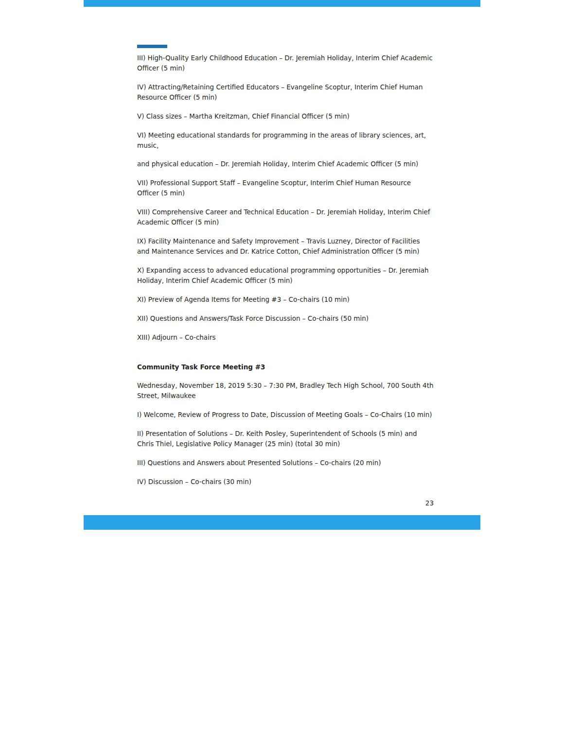III) High-Quality Early Childhood Education – Dr. Jeremiah Holiday, Interim Chief Academic Officer (5 min)
IV) Attracting/Retaining Certified Educators – Evangeline Scoptur, Interim Chief Human Resource Officer (5 min)
V) Class sizes – Martha Kreitzman, Chief Financial Officer (5 min)
VI) Meeting educational standards for programming in the areas of library sciences, art, music,
and physical education – Dr. Jeremiah Holiday, Interim Chief Academic Officer (5 min)
VII) Professional Support Staff – Evangeline Scoptur, Interim Chief Human Resource Officer (5 min)
VIII) Comprehensive Career and Technical Education – Dr. Jeremiah Holiday, Interim Chief Academic Officer (5 min)
IX) Facility Maintenance and Safety Improvement – Travis Luzney, Director of Facilities and Maintenance Services and Dr. Katrice Cotton, Chief Administration Officer (5 min)
X) Expanding access to advanced educational programming opportunities – Dr. Jeremiah Holiday, Interim Chief Academic Officer (5 min)
XI) Preview of Agenda Items for Meeting #3 – Co-chairs (10 min)
XII) Questions and Answers/Task Force Discussion – Co-chairs (50 min)
XIII) Adjourn – Co-chairs
Community Task Force Meeting #3
Wednesday, November 18, 2019 5:30 – 7:30 PM, Bradley Tech High School, 700 South 4th Street, Milwaukee
I) Welcome, Review of Progress to Date, Discussion of Meeting Goals – Co-Chairs (10 min)
II) Presentation of Solutions – Dr. Keith Posley, Superintendent of Schools (5 min) and Chris Thiel, Legislative Policy Manager (25 min) (total 30 min)
III) Questions and Answers about Presented Solutions – Co-chairs (20 min)
IV) Discussion – Co-chairs (30 min)
23